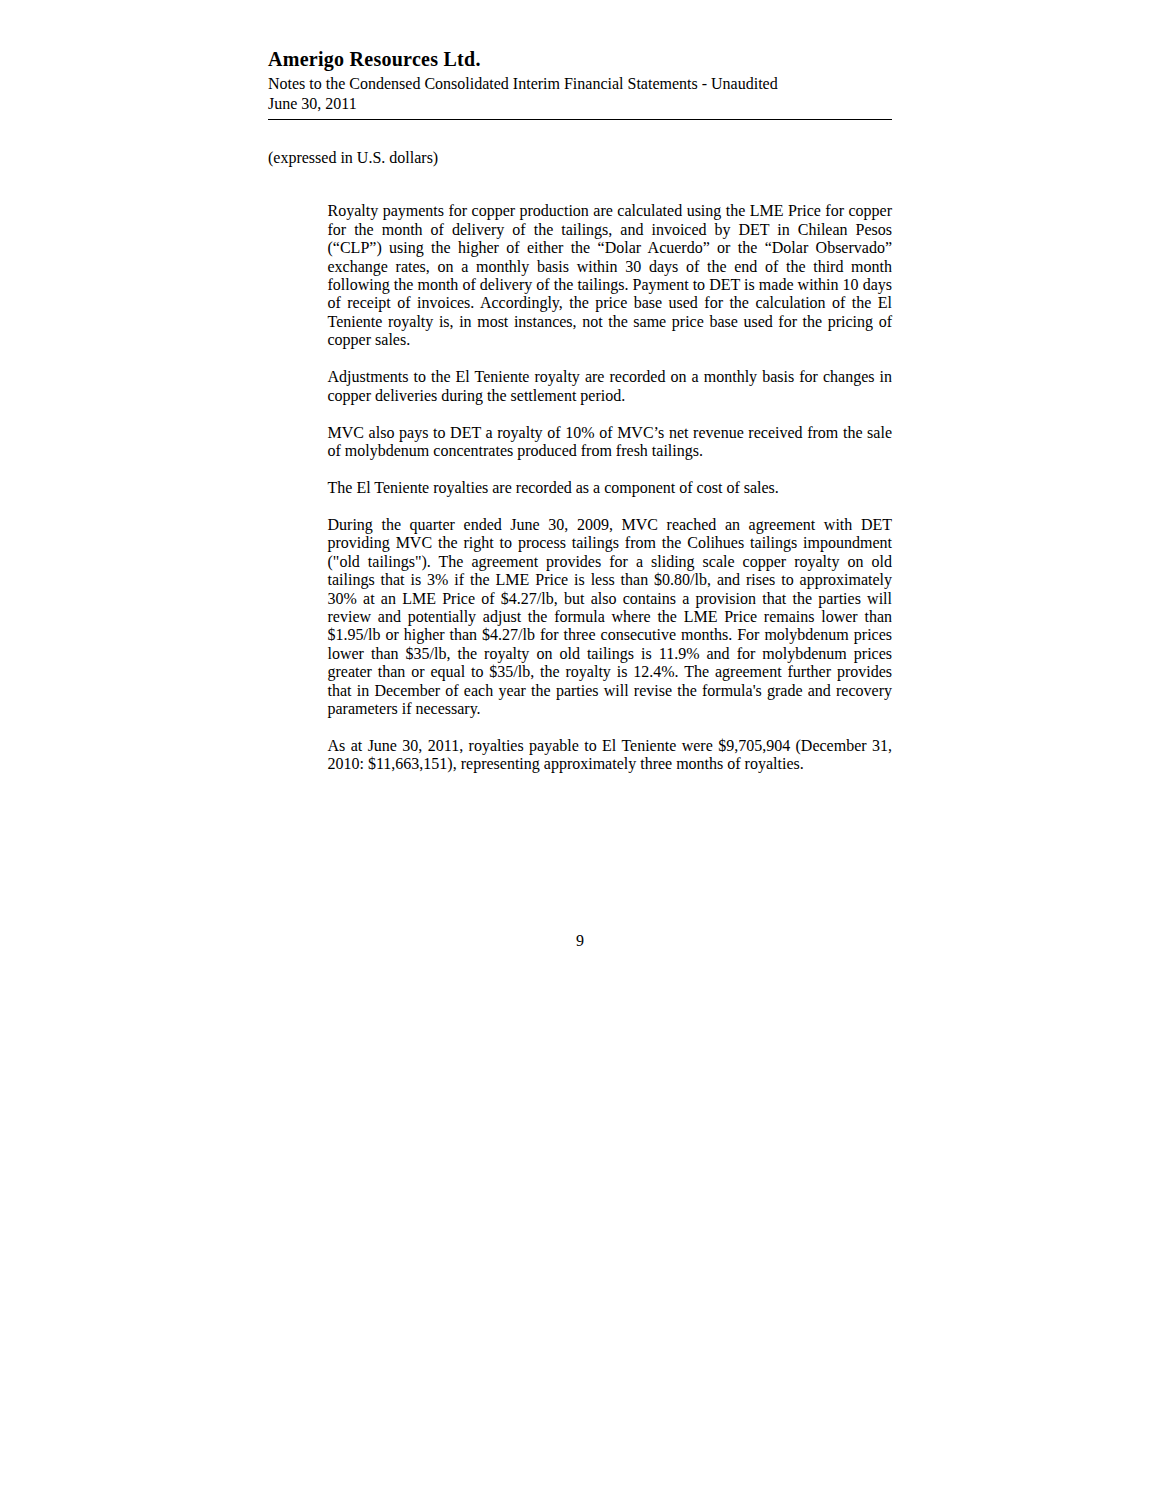Amerigo Resources Ltd.
Notes to the Condensed Consolidated Interim Financial Statements - Unaudited
June 30, 2011
(expressed in U.S. dollars)
Royalty payments for copper production are calculated using the LME Price for copper for the month of delivery of the tailings, and invoiced by DET in Chilean Pesos (“CLP”) using the higher of either the “Dolar Acuerdo” or the “Dolar Observado” exchange rates, on a monthly basis within 30 days of the end of the third month following the month of delivery of the tailings. Payment to DET is made within 10 days of receipt of invoices. Accordingly, the price base used for the calculation of the El Teniente royalty is, in most instances, not the same price base used for the pricing of copper sales.
Adjustments to the El Teniente royalty are recorded on a monthly basis for changes in copper deliveries during the settlement period.
MVC also pays to DET a royalty of 10% of MVC’s net revenue received from the sale of molybdenum concentrates produced from fresh tailings.
The El Teniente royalties are recorded as a component of cost of sales.
During the quarter ended June 30, 2009, MVC reached an agreement with DET providing MVC the right to process tailings from the Colihues tailings impoundment ("old tailings"). The agreement provides for a sliding scale copper royalty on old tailings that is 3% if the LME Price is less than $0.80/lb, and rises to approximately 30% at an LME Price of $4.27/lb, but also contains a provision that the parties will review and potentially adjust the formula where the LME Price remains lower than $1.95/lb or higher than $4.27/lb for three consecutive months. For molybdenum prices lower than $35/lb, the royalty on old tailings is 11.9% and for molybdenum prices greater than or equal to $35/lb, the royalty is 12.4%. The agreement further provides that in December of each year the parties will revise the formula's grade and recovery parameters if necessary.
As at June 30, 2011, royalties payable to El Teniente were $9,705,904 (December 31, 2010: $11,663,151), representing approximately three months of royalties.
9